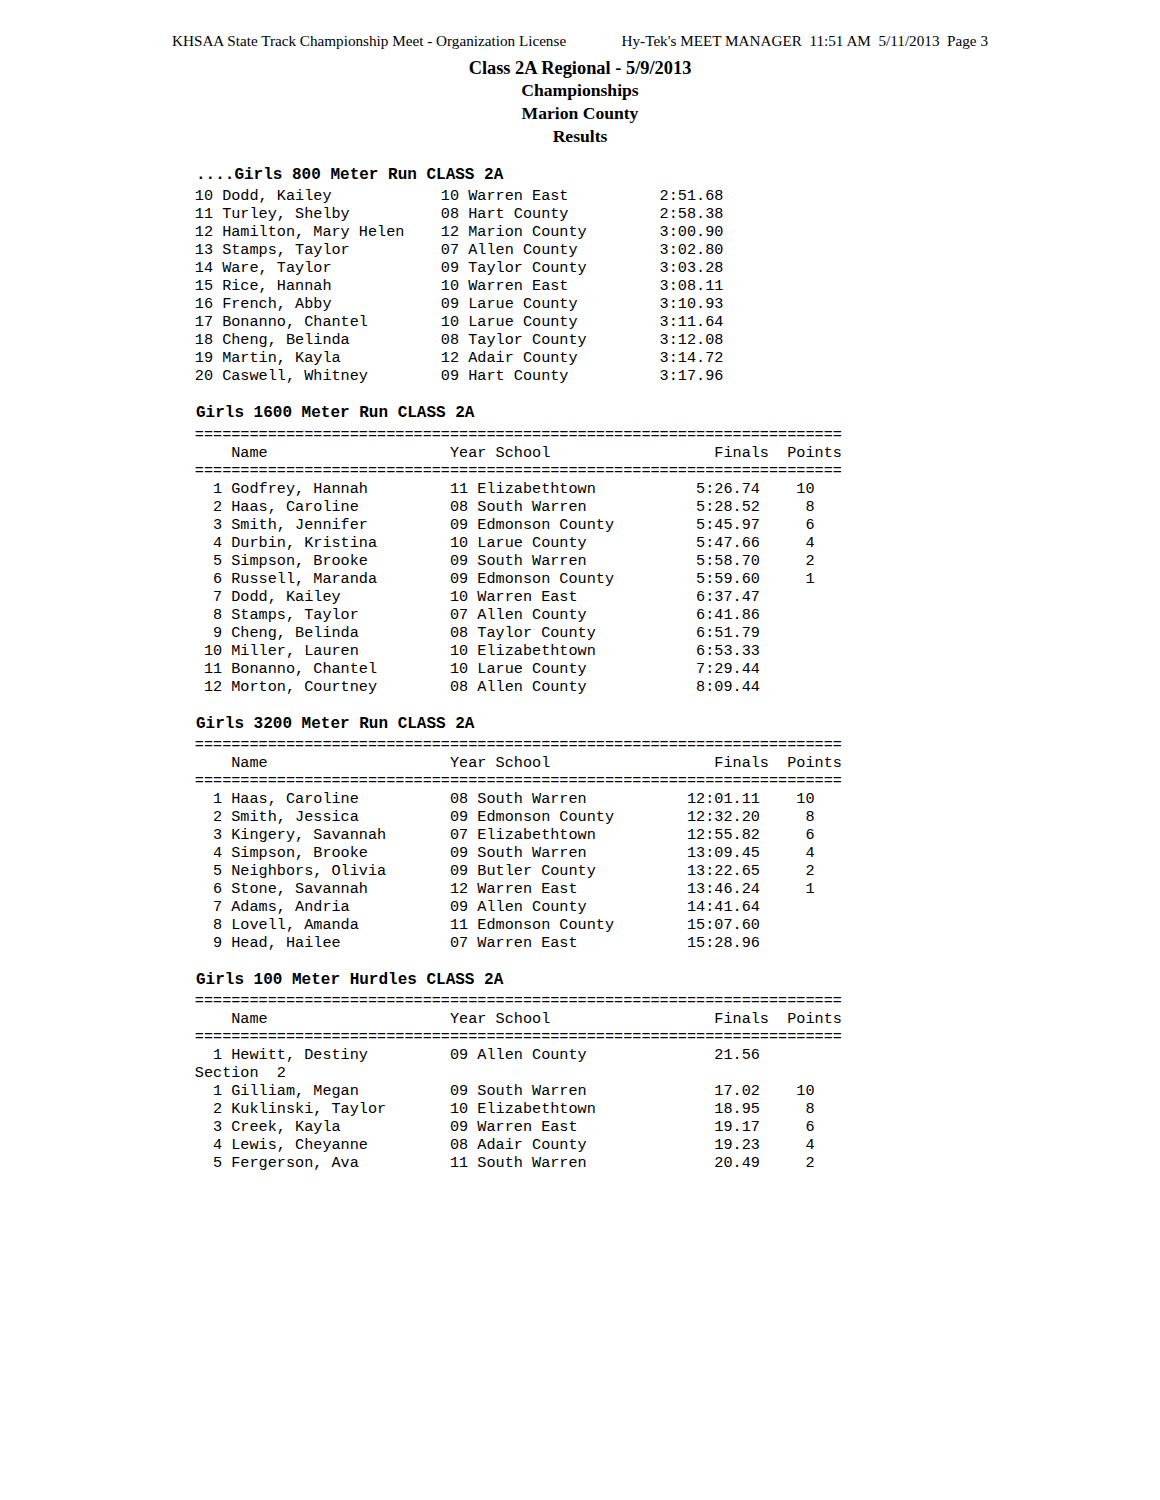KHSAA State Track Championship Meet - Organization License Hy-Tek's MEET MANAGER 11:51 AM 5/11/2013 Page 3
Class 2A Regional - 5/9/2013
Championships
Marion County
Results
....Girls 800 Meter Run CLASS 2A
10 Dodd, Kailey            10 Warren East          2:51.68
11 Turley, Shelby          08 Hart County          2:58.38
12 Hamilton, Mary Helen    12 Marion County        3:00.90
13 Stamps, Taylor          07 Allen County         3:02.80
14 Ware, Taylor            09 Taylor County        3:03.28
15 Rice, Hannah            10 Warren East          3:08.11
16 French, Abby            09 Larue County         3:10.93
17 Bonanno, Chantel        10 Larue County         3:11.64
18 Cheng, Belinda          08 Taylor County        3:12.08
19 Martin, Kayla           12 Adair County         3:14.72
20 Caswell, Whitney        09 Hart County          3:17.96
Girls 1600 Meter Run CLASS 2A
=======================================================================
    Name                    Year School                  Finals  Points
=======================================================================
  1 Godfrey, Hannah         11 Elizabethtown           5:26.74    10
  2 Haas, Caroline          08 South Warren            5:28.52     8
  3 Smith, Jennifer         09 Edmonson County         5:45.97     6
  4 Durbin, Kristina        10 Larue County            5:47.66     4
  5 Simpson, Brooke         09 South Warren            5:58.70     2
  6 Russell, Maranda        09 Edmonson County         5:59.60     1
  7 Dodd, Kailey            10 Warren East             6:37.47
  8 Stamps, Taylor          07 Allen County            6:41.86
  9 Cheng, Belinda          08 Taylor County           6:51.79
 10 Miller, Lauren          10 Elizabethtown           6:53.33
 11 Bonanno, Chantel        10 Larue County            7:29.44
 12 Morton, Courtney        08 Allen County            8:09.44
Girls 3200 Meter Run CLASS 2A
=======================================================================
    Name                    Year School                  Finals  Points
=======================================================================
  1 Haas, Caroline          08 South Warren           12:01.11    10
  2 Smith, Jessica          09 Edmonson County        12:32.20     8
  3 Kingery, Savannah       07 Elizabethtown          12:55.82     6
  4 Simpson, Brooke         09 South Warren           13:09.45     4
  5 Neighbors, Olivia       09 Butler County          13:22.65     2
  6 Stone, Savannah         12 Warren East            13:46.24     1
  7 Adams, Andria           09 Allen County           14:41.64
  8 Lovell, Amanda          11 Edmonson County        15:07.60
  9 Head, Hailee            07 Warren East            15:28.96
Girls 100 Meter Hurdles CLASS 2A
=======================================================================
    Name                    Year School                  Finals  Points
=======================================================================
  1 Hewitt, Destiny         09 Allen County              21.56
Section  2
  1 Gilliam, Megan          09 South Warren              17.02    10
  2 Kuklinski, Taylor       10 Elizabethtown             18.95     8
  3 Creek, Kayla            09 Warren East               19.17     6
  4 Lewis, Cheyanne         08 Adair County              19.23     4
  5 Fergerson, Ava          11 South Warren              20.49     2